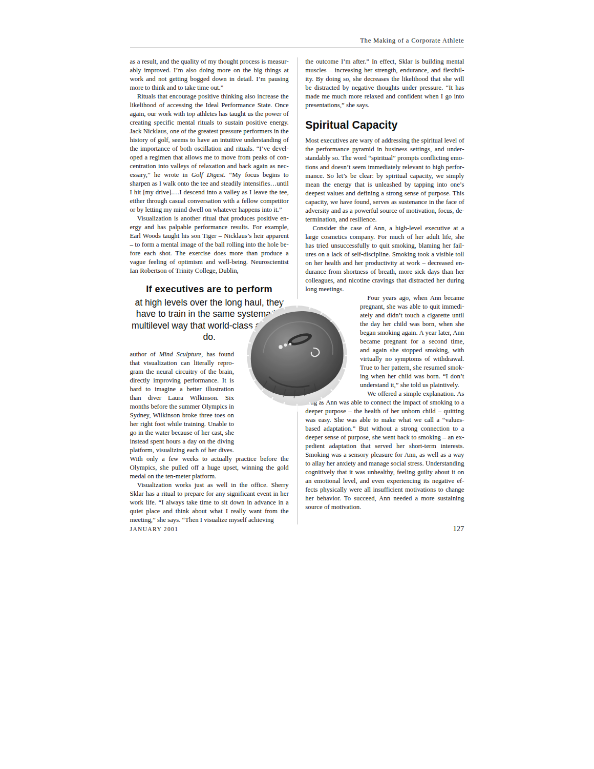The Making of a Corporate Athlete
as a result, and the quality of my thought process is measurably improved. I’m also doing more on the big things at work and not getting bogged down in detail. I’m pausing more to think and to take time out.”
Rituals that encourage positive thinking also increase the likelihood of accessing the Ideal Performance State. Once again, our work with top athletes has taught us the power of creating specific mental rituals to sustain positive energy. Jack Nicklaus, one of the greatest pressure performers in the history of golf, seems to have an intuitive understanding of the importance of both oscillation and rituals. “I’ve developed a regimen that allows me to move from peaks of concentration into valleys of relaxation and back again as necessary,” he wrote in Golf Digest. “My focus begins to sharpen as I walk onto the tee and steadily intensifies…until I hit [my drive].…I descend into a valley as I leave the tee, either through casual conversation with a fellow competitor or by letting my mind dwell on whatever happens into it.”
Visualization is another ritual that produces positive energy and has palpable performance results. For example, Earl Woods taught his son Tiger – Nicklaus’s heir apparent – to form a mental image of the ball rolling into the hole before each shot. The exercise does more than produce a vague feeling of optimism and well-being. Neuroscientist Ian Robertson of Trinity College, Dublin,
If executives are to perform at high levels over the long haul, they have to train in the same systematic, multilevel way that world-class athletes do.
author of Mind Sculpture, has found that visualization can literally reprogram the neural circuitry of the brain, directly improving performance. It is hard to imagine a better illustration than diver Laura Wilkinson. Six months before the summer Olympics in Sydney, Wilkinson broke three toes on her right foot while training. Unable to go in the water because of her cast, she instead spent hours a day on the diving platform, visualizing each of her dives. With only a few weeks to actually practice before the Olympics, she pulled off a huge upset, winning the gold medal on the ten-meter platform.
Visualization works just as well in the office. Sherry Sklar has a ritual to prepare for any significant event in her work life. “I always take time to sit down in advance in a quiet place and think about what I really want from the meeting,” she says. “Then I visualize myself achieving
the outcome I’m after.” In effect, Sklar is building mental muscles – increasing her strength, endurance, and flexibility. By doing so, she decreases the likelihood that she will be distracted by negative thoughts under pressure. “It has made me much more relaxed and confident when I go into presentations,” she says.
Spiritual Capacity
Most executives are wary of addressing the spiritual level of the performance pyramid in business settings, and understandably so. The word “spiritual” prompts conflicting emotions and doesn’t seem immediately relevant to high performance. So let’s be clear: by spiritual capacity, we simply mean the energy that is unleashed by tapping into one’s deepest values and defining a strong sense of purpose. This capacity, we have found, serves as sustenance in the face of adversity and as a powerful source of motivation, focus, determination, and resilience.
Consider the case of Ann, a high-level executive at a large cosmetics company. For much of her adult life, she has tried unsuccessfully to quit smoking, blaming her failures on a lack of self-discipline. Smoking took a visible toll on her health and her productivity at work – decreased endurance from shortness of breath, more sick days than her colleagues, and nicotine cravings that distracted her during long meetings.
Four years ago, when Ann became pregnant, she was able to quit immediately and didn’t touch a cigarette until the day her child was born, when she began smoking again. A year later, Ann became pregnant for a second time, and again she stopped smoking, with virtually no symptoms of withdrawal. True to her pattern, she resumed smoking when her child was born. “I don’t understand it,” she told us plaintively.
We offered a simple explanation. As long as Ann was able to connect the impact of smoking to a deeper purpose – the health of her unborn child – quitting was easy. She was able to make what we call a “values-based adaptation.” But without a strong connection to a deeper sense of purpose, she went back to smoking – an expedient adaptation that served her short-term interests. Smoking was a sensory pleasure for Ann, as well as a way to allay her anxiety and manage social stress. Understanding cognitively that it was unhealthy, feeling guilty about it on an emotional level, and even experiencing its negative effects physically were all insufficient motivations to change her behavior. To succeed, Ann needed a more sustaining source of motivation.
JANUARY 2001
127